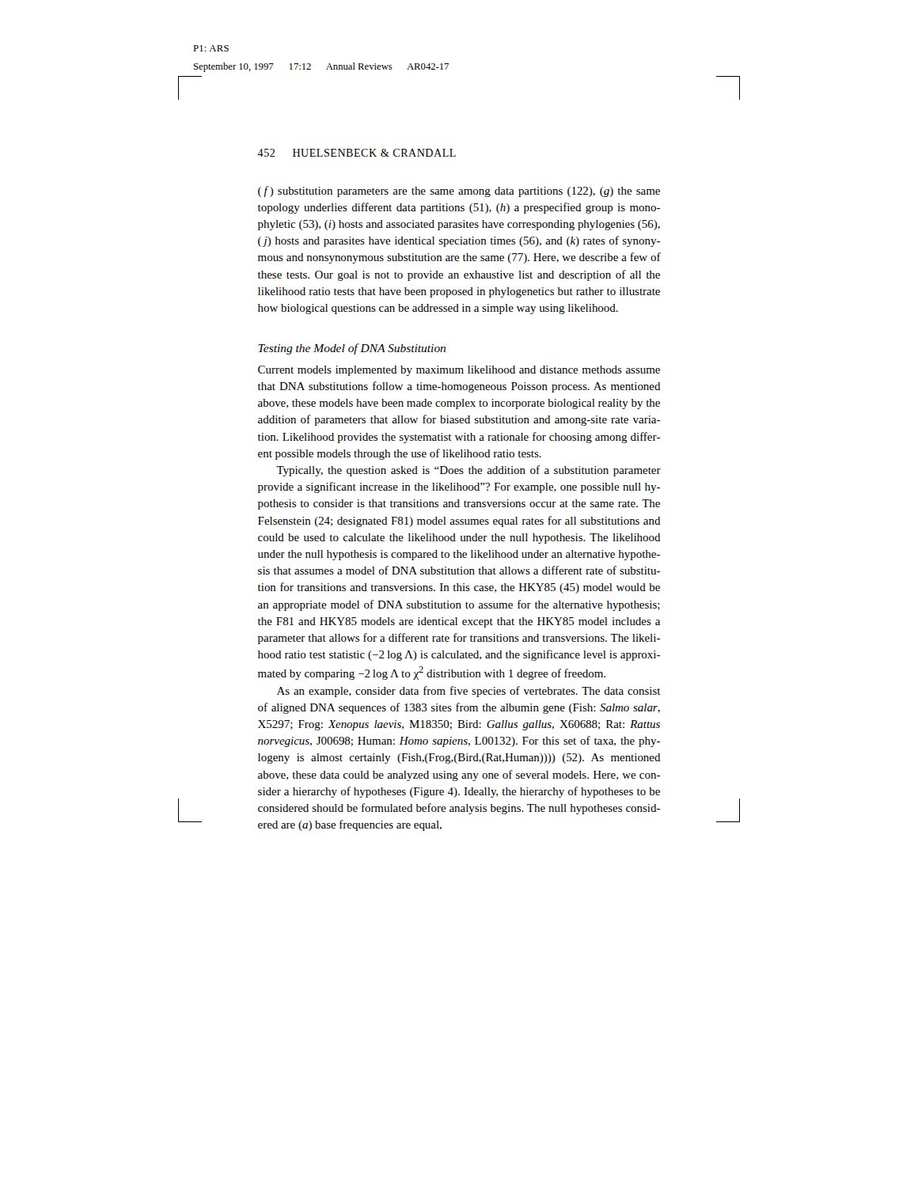P1: ARS
September 10, 1997 17:12 Annual Reviews AR042-17
452 HUELSENBECK & CRANDALL
( f ) substitution parameters are the same among data partitions (122), (g) the same topology underlies different data partitions (51), (h) a prespecified group is monophyletic (53), (i) hosts and associated parasites have corresponding phylogenies (56), ( j) hosts and parasites have identical speciation times (56), and (k) rates of synonymous and nonsynonymous substitution are the same (77). Here, we describe a few of these tests. Our goal is not to provide an exhaustive list and description of all the likelihood ratio tests that have been proposed in phylogenetics but rather to illustrate how biological questions can be addressed in a simple way using likelihood.
Testing the Model of DNA Substitution
Current models implemented by maximum likelihood and distance methods assume that DNA substitutions follow a time-homogeneous Poisson process. As mentioned above, these models have been made complex to incorporate biological reality by the addition of parameters that allow for biased substitution and among-site rate variation. Likelihood provides the systematist with a rationale for choosing among different possible models through the use of likelihood ratio tests.
Typically, the question asked is “Does the addition of a substitution parameter provide a significant increase in the likelihood”? For example, one possible null hypothesis to consider is that transitions and transversions occur at the same rate. The Felsenstein (24; designated F81) model assumes equal rates for all substitutions and could be used to calculate the likelihood under the null hypothesis. The likelihood under the null hypothesis is compared to the likelihood under an alternative hypothesis that assumes a model of DNA substitution that allows a different rate of substitution for transitions and transversions. In this case, the HKY85 (45) model would be an appropriate model of DNA substitution to assume for the alternative hypothesis; the F81 and HKY85 models are identical except that the HKY85 model includes a parameter that allows for a different rate for transitions and transversions. The likelihood ratio test statistic (−2 log Λ) is calculated, and the significance level is approximated by comparing −2 log Λ to χ2 distribution with 1 degree of freedom.
As an example, consider data from five species of vertebrates. The data consist of aligned DNA sequences of 1383 sites from the albumin gene (Fish: Salmo salar, X5297; Frog: Xenopus laevis, M18350; Bird: Gallus gallus, X60688; Rat: Rattus norvegicus, J00698; Human: Homo sapiens, L00132). For this set of taxa, the phylogeny is almost certainly (Fish,(Frog,(Bird,(Rat,Human)))) (52). As mentioned above, these data could be analyzed using any one of several models. Here, we consider a hierarchy of hypotheses (Figure 4). Ideally, the hierarchy of hypotheses to be considered should be formulated before analysis begins. The null hypotheses considered are (a) base frequencies are equal,